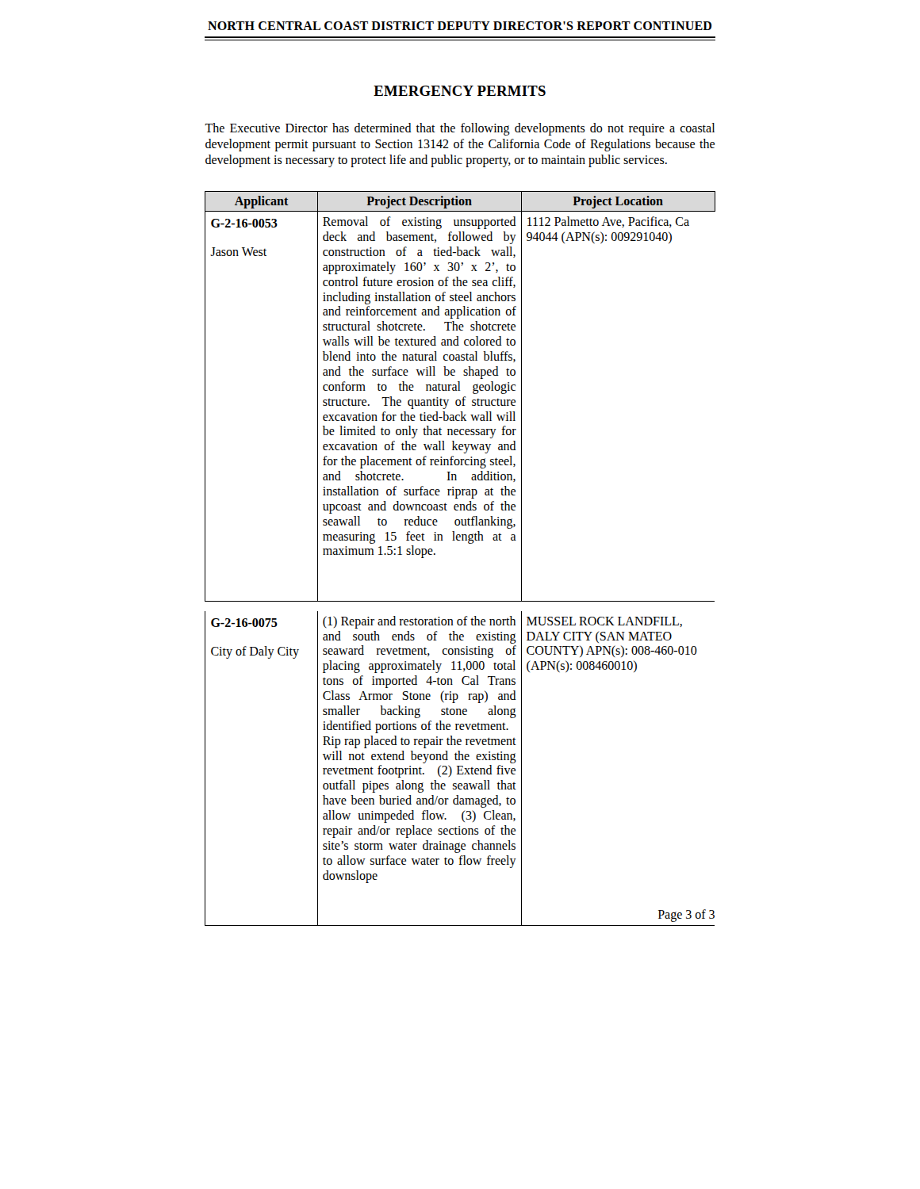NORTH CENTRAL COAST DISTRICT DEPUTY DIRECTOR'S REPORT CONTINUED
EMERGENCY PERMITS
The Executive Director has determined that the following developments do not require a coastal development permit pursuant to Section 13142 of the California Code of Regulations because the development is necessary to protect life and public property, or to maintain public services.
| Applicant | Project Description | Project Location |
| --- | --- | --- |
| G-2-16-0053 Jason West | Removal of existing unsupported deck and basement, followed by construction of a tied-back wall, approximately 160’ x 30’ x 2’, to control future erosion of the sea cliff, including installation of steel anchors and reinforcement and application of structural shotcrete. The shotcrete walls will be textured and colored to blend into the natural coastal bluffs, and the surface will be shaped to conform to the natural geologic structure. The quantity of structure excavation for the tied-back wall will be limited to only that necessary for excavation of the wall keyway and for the placement of reinforcing steel, and shotcrete. In addition, installation of surface riprap at the upcoast and downcoast ends of the seawall to reduce outflanking, measuring 15 feet in length at a maximum 1.5:1 slope. | 1112 Palmetto Ave, Pacifica, Ca 94044 (APN(s): 009291040) |
| G-2-16-0075 City of Daly City | (1) Repair and restoration of the north and south ends of the existing seaward revetment, consisting of placing approximately 11,000 total tons of imported 4-ton Cal Trans Class Armor Stone (rip rap) and smaller backing stone along identified portions of the revetment. Rip rap placed to repair the revetment will not extend beyond the existing revetment footprint. (2) Extend five outfall pipes along the seawall that have been buried and/or damaged, to allow unimpeded flow. (3) Clean, repair and/or replace sections of the site’s storm water drainage channels to allow surface water to flow freely downslope | MUSSEL ROCK LANDFILL, DALY CITY (SAN MATEO COUNTY) APN(s): 008-460-010 (APN(s): 008460010) |
Page 3 of 3